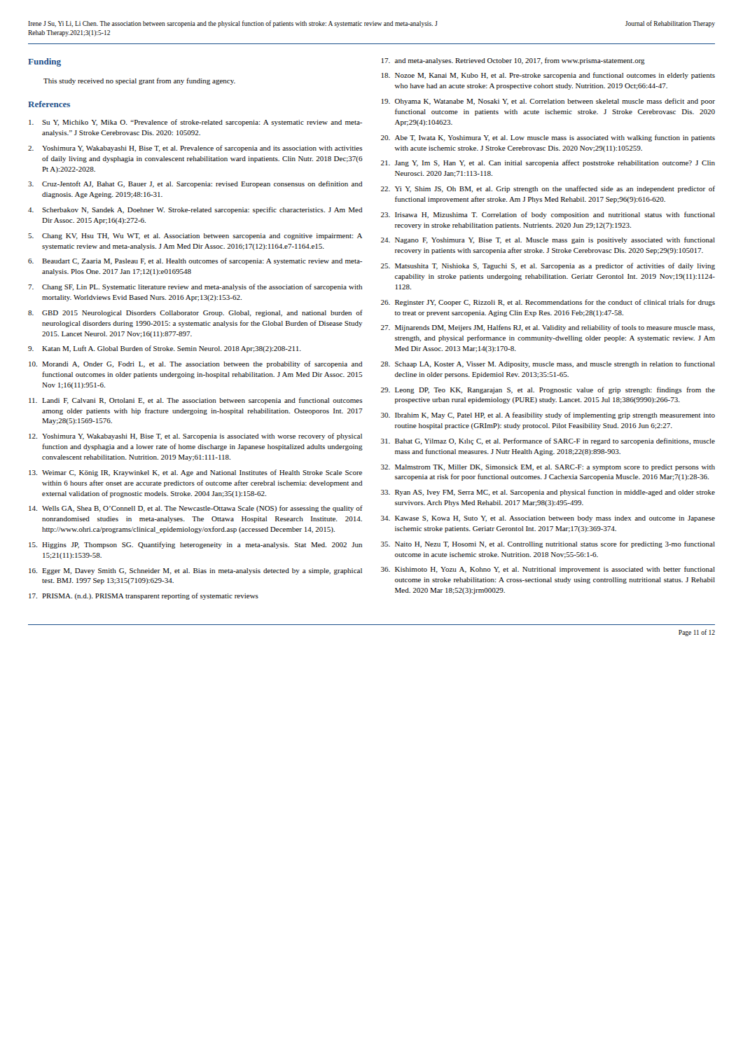Irene J Su, Yi Li, Li Chen. The association between sarcopenia and the physical function of patients with stroke: A systematic review and meta-analysis. J Rehab Therapy.2021;3(1):5-12
Journal of Rehabilitation Therapy
Funding
This study received no special grant from any funding agency.
References
Su Y, Michiko Y, Mika O. “Prevalence of stroke-related sarcopenia: A systematic review and meta-analysis.” J Stroke Cerebrovasc Dis. 2020: 105092.
Yoshimura Y, Wakabayashi H, Bise T, et al. Prevalence of sarcopenia and its association with activities of daily living and dysphagia in convalescent rehabilitation ward inpatients. Clin Nutr. 2018 Dec;37(6 Pt A):2022-2028.
Cruz-Jentoft AJ, Bahat G, Bauer J, et al. Sarcopenia: revised European consensus on definition and diagnosis. Age Ageing. 2019;48:16-31.
Scherbakov N, Sandek A, Doehner W. Stroke-related sarcopenia: specific characteristics. J Am Med Dir Assoc. 2015 Apr;16(4):272-6.
Chang KV, Hsu TH, Wu WT, et al. Association between sarcopenia and cognitive impairment: A systematic review and meta-analysis. J Am Med Dir Assoc. 2016;17(12):1164.e7-1164.e15.
Beaudart C, Zaaria M, Pasleau F, et al. Health outcomes of sarcopenia: A systematic review and meta-analysis. Plos One. 2017 Jan 17;12(1):e0169548
Chang SF, Lin PL. Systematic literature review and meta-analysis of the association of sarcopenia with mortality. Worldviews Evid Based Nurs. 2016 Apr;13(2):153-62.
GBD 2015 Neurological Disorders Collaborator Group. Global, regional, and national burden of neurological disorders during 1990-2015: a systematic analysis for the Global Burden of Disease Study 2015. Lancet Neurol. 2017 Nov;16(11):877-897.
Katan M, Luft A. Global Burden of Stroke. Semin Neurol. 2018 Apr;38(2):208-211.
Morandi A, Onder G, Fodri L, et al. The association between the probability of sarcopenia and functional outcomes in older patients undergoing in-hospital rehabilitation. J Am Med Dir Assoc. 2015 Nov 1;16(11):951-6.
Landi F, Calvani R, Ortolani E, et al. The association between sarcopenia and functional outcomes among older patients with hip fracture undergoing in-hospital rehabilitation. Osteoporos Int. 2017 May;28(5):1569-1576.
Yoshimura Y, Wakabayashi H, Bise T, et al. Sarcopenia is associated with worse recovery of physical function and dysphagia and a lower rate of home discharge in Japanese hospitalized adults undergoing convalescent rehabilitation. Nutrition. 2019 May;61:111-118.
Weimar C, König IR, Kraywinkel K, et al. Age and National Institutes of Health Stroke Scale Score within 6 hours after onset are accurate predictors of outcome after cerebral ischemia: development and external validation of prognostic models. Stroke. 2004 Jan;35(1):158-62.
Wells GA, Shea B, O’Connell D, et al. The Newcastle-Ottawa Scale (NOS) for assessing the quality of nonrandomised studies in meta-analyses. The Ottawa Hospital Research Institute. 2014. http://www.ohri.ca/programs/clinical_epidemiology/oxford.asp (accessed December 14, 2015).
Higgins JP, Thompson SG. Quantifying heterogeneity in a meta-analysis. Stat Med. 2002 Jun 15;21(11):1539-58.
Egger M, Davey Smith G, Schneider M, et al. Bias in meta-analysis detected by a simple, graphical test. BMJ. 1997 Sep 13;315(7109):629-34.
PRISMA. (n.d.). PRISMA transparent reporting of systematic reviews
and meta-analyses. Retrieved October 10, 2017, from www.prisma-statement.org
Nozoe M, Kanai M, Kubo H, et al. Pre-stroke sarcopenia and functional outcomes in elderly patients who have had an acute stroke: A prospective cohort study. Nutrition. 2019 Oct;66:44-47.
Ohyama K, Watanabe M, Nosaki Y, et al. Correlation between skeletal muscle mass deficit and poor functional outcome in patients with acute ischemic stroke. J Stroke Cerebrovasc Dis. 2020 Apr;29(4):104623.
Abe T, Iwata K, Yoshimura Y, et al. Low muscle mass is associated with walking function in patients with acute ischemic stroke. J Stroke Cerebrovasc Dis. 2020 Nov;29(11):105259.
Jang Y, Im S, Han Y, et al. Can initial sarcopenia affect poststroke rehabilitation outcome? J Clin Neurosci. 2020 Jan;71:113-118.
Yi Y, Shim JS, Oh BM, et al. Grip strength on the unaffected side as an independent predictor of functional improvement after stroke. Am J Phys Med Rehabil. 2017 Sep;96(9):616-620.
Irisawa H, Mizushima T. Correlation of body composition and nutritional status with functional recovery in stroke rehabilitation patients. Nutrients. 2020 Jun 29;12(7):1923.
Nagano F, Yoshimura Y, Bise T, et al. Muscle mass gain is positively associated with functional recovery in patients with sarcopenia after stroke. J Stroke Cerebrovasc Dis. 2020 Sep;29(9):105017.
Matsushita T, Nishioka S, Taguchi S, et al. Sarcopenia as a predictor of activities of daily living capability in stroke patients undergoing rehabilitation. Geriatr Gerontol Int. 2019 Nov;19(11):1124-1128.
Reginster JY, Cooper C, Rizzoli R, et al. Recommendations for the conduct of clinical trials for drugs to treat or prevent sarcopenia. Aging Clin Exp Res. 2016 Feb;28(1):47-58.
Mijnarends DM, Meijers JM, Halfens RJ, et al. Validity and reliability of tools to measure muscle mass, strength, and physical performance in community-dwelling older people: A systematic review. J Am Med Dir Assoc. 2013 Mar;14(3):170-8.
Schaap LA, Koster A, Visser M. Adiposity, muscle mass, and muscle strength in relation to functional decline in older persons. Epidemiol Rev. 2013;35:51-65.
Leong DP, Teo KK, Rangarajan S, et al. Prognostic value of grip strength: findings from the prospective urban rural epidemiology (PURE) study. Lancet. 2015 Jul 18;386(9990):266-73.
Ibrahim K, May C, Patel HP, et al. A feasibility study of implementing grip strength measurement into routine hospital practice (GRImP): study protocol. Pilot Feasibility Stud. 2016 Jun 6;2:27.
Bahat G, Yilmaz O, Kılıç C, et al. Performance of SARC-F in regard to sarcopenia definitions, muscle mass and functional measures. J Nutr Health Aging. 2018;22(8):898-903.
Malmstrom TK, Miller DK, Simonsick EM, et al. SARC-F: a symptom score to predict persons with sarcopenia at risk for poor functional outcomes. J Cachexia Sarcopenia Muscle. 2016 Mar;7(1):28-36.
Ryan AS, Ivey FM, Serra MC, et al. Sarcopenia and physical function in middle-aged and older stroke survivors. Arch Phys Med Rehabil. 2017 Mar;98(3):495-499.
Kawase S, Kowa H, Suto Y, et al. Association between body mass index and outcome in Japanese ischemic stroke patients. Geriatr Gerontol Int. 2017 Mar;17(3):369-374.
Naito H, Nezu T, Hosomi N, et al. Controlling nutritional status score for predicting 3-mo functional outcome in acute ischemic stroke. Nutrition. 2018 Nov;55-56:1-6.
Kishimoto H, Yozu A, Kohno Y, et al. Nutritional improvement is associated with better functional outcome in stroke rehabilitation: A cross-sectional study using controlling nutritional status. J Rehabil Med. 2020 Mar 18;52(3):jrm00029.
Page 11 of 12